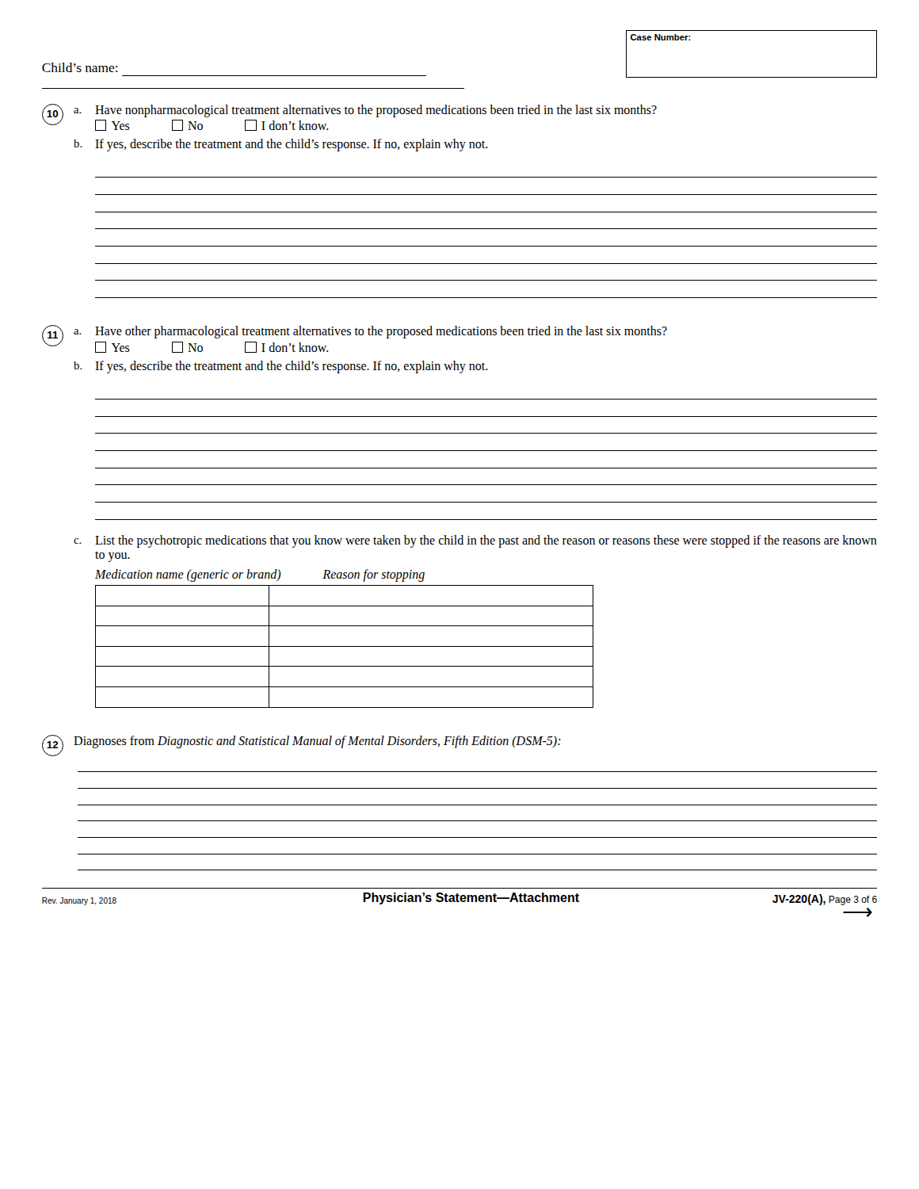Child’s name:
Case Number:
10
a.
Have nonpharmacological treatment alternatives to the proposed medications been tried in the last six months?
Yes No I don’t know.
b.
If yes, describe the treatment and the child’s response. If no, explain why not.
11
a.
Have other pharmacological treatment alternatives to the proposed medications been tried in the last six months?
Yes No I don’t know.
b.
If yes, describe the treatment and the child’s response. If no, explain why not.
c.
List the psychotropic medications that you know were taken by the child in the past and the reason or reasons these were stopped if the reasons are known to you.
Medication name (generic or brand) Reason for stopping
12
Diagnoses from Diagnostic and Statistical Manual of Mental Disorders, Fifth Edition (DSM-5):
Rev. January 1, 2018
Physician’s Statement—Attachment
JV-220(A), Page 3 of 6
⟶